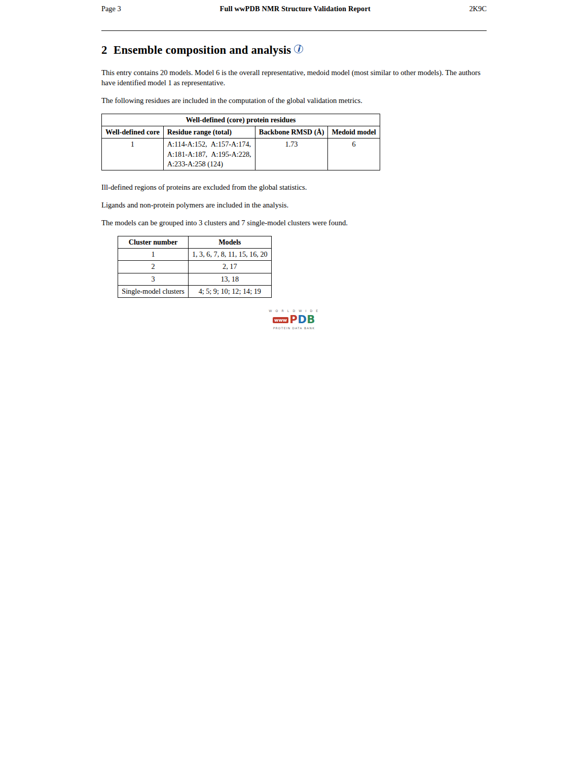Page 3
Full wwPDB NMR Structure Validation Report
2K9C
2 Ensemble composition and analysisi
This entry contains 20 models. Model 6 is the overall representative, medoid model (most similar to other models). The authors have identified model 1 as representative.
The following residues are included in the computation of the global validation metrics.
Well-defined (core) protein residues
| Well-defined core | Residue range (total) | Backbone RMSD (Å) | Medoid model |
| --- | --- | --- | --- |
| 1 | A:114-A:152, A:157-A:174, A:181-A:187, A:195-A:228, A:233-A:258 (124) | 1.73 | 6 |
Ill-defined regions of proteins are excluded from the global statistics.
Ligands and non-protein polymers are included in the analysis.
The models can be grouped into 3 clusters and 7 single-model clusters were found.
| Cluster number | Models |
| --- | --- |
| 1 | 1, 3, 6, 7, 8, 11, 15, 16, 20 |
| 2 | 2, 17 |
| 3 | 13, 18 |
| Single-model clusters | 4; 5; 9; 10; 12; 14; 19 |
W O R L D W I D E
www PDB
PROTEIN DATA BANK